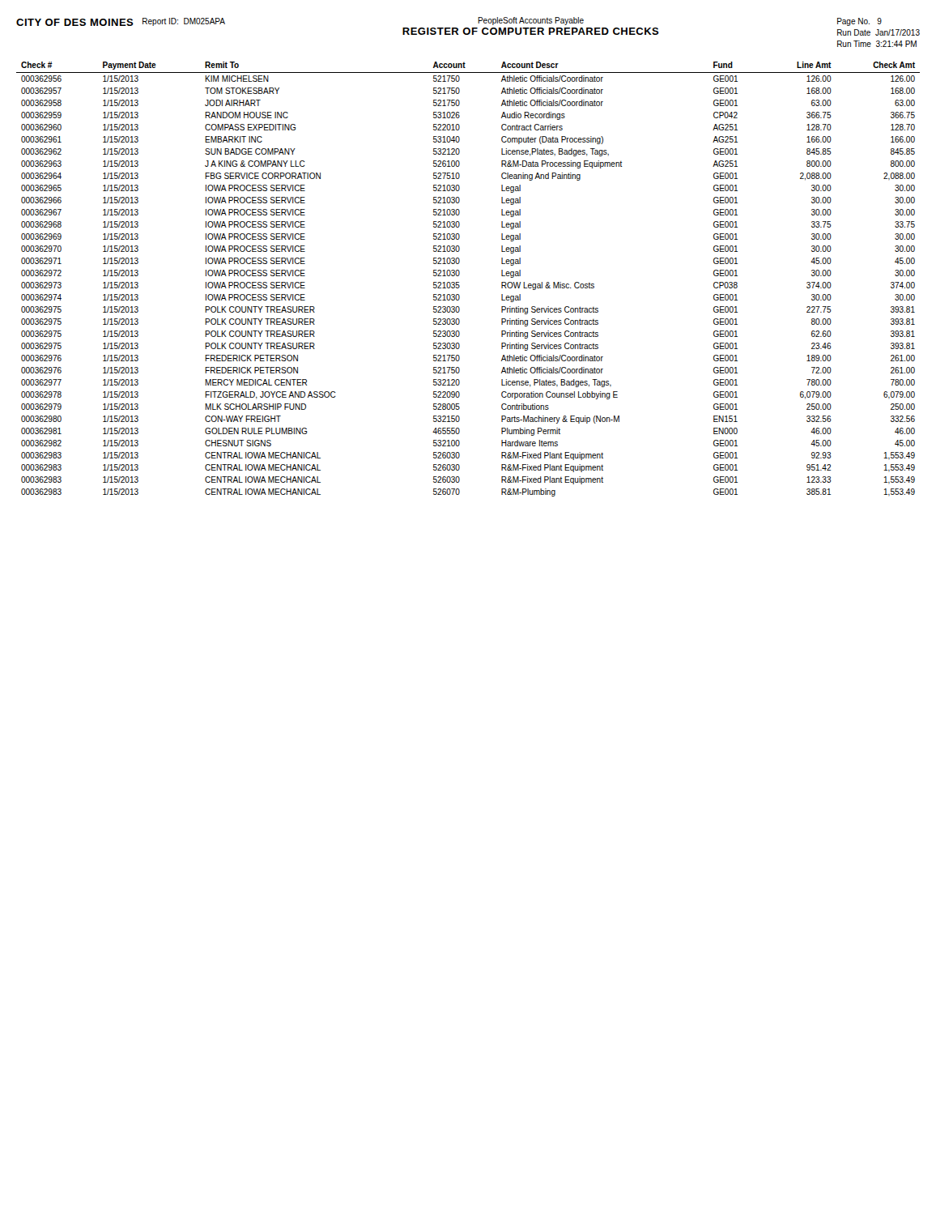CITY OF DES MOINES
Report ID: DM025APA
PeopleSoft Accounts Payable
REGISTER OF COMPUTER PREPARED CHECKS
Page No. 9
Run Date Jan/17/2013
Run Time 3:21:44 PM
| Check # | Payment Date | Remit To | Account | Account Descr | Fund | Line Amt | Check Amt |
| --- | --- | --- | --- | --- | --- | --- | --- |
| 000362956 | 1/15/2013 | KIM MICHELSEN | 521750 | Athletic Officials/Coordinator | GE001 | 126.00 | 126.00 |
| 000362957 | 1/15/2013 | TOM STOKESBARY | 521750 | Athletic Officials/Coordinator | GE001 | 168.00 | 168.00 |
| 000362958 | 1/15/2013 | JODI AIRHART | 521750 | Athletic Officials/Coordinator | GE001 | 63.00 | 63.00 |
| 000362959 | 1/15/2013 | RANDOM HOUSE INC | 531026 | Audio Recordings | CP042 | 366.75 | 366.75 |
| 000362960 | 1/15/2013 | COMPASS EXPEDITING | 522010 | Contract Carriers | AG251 | 128.70 | 128.70 |
| 000362961 | 1/15/2013 | EMBARKIT INC | 531040 | Computer (Data Processing) | AG251 | 166.00 | 166.00 |
| 000362962 | 1/15/2013 | SUN BADGE COMPANY | 532120 | License,Plates, Badges, Tags, | GE001 | 845.85 | 845.85 |
| 000362963 | 1/15/2013 | J A KING & COMPANY LLC | 526100 | R&M-Data Processing Equipment | AG251 | 800.00 | 800.00 |
| 000362964 | 1/15/2013 | FBG SERVICE CORPORATION | 527510 | Cleaning And Painting | GE001 | 2,088.00 | 2,088.00 |
| 000362965 | 1/15/2013 | IOWA PROCESS SERVICE | 521030 | Legal | GE001 | 30.00 | 30.00 |
| 000362966 | 1/15/2013 | IOWA PROCESS SERVICE | 521030 | Legal | GE001 | 30.00 | 30.00 |
| 000362967 | 1/15/2013 | IOWA PROCESS SERVICE | 521030 | Legal | GE001 | 30.00 | 30.00 |
| 000362968 | 1/15/2013 | IOWA PROCESS SERVICE | 521030 | Legal | GE001 | 33.75 | 33.75 |
| 000362969 | 1/15/2013 | IOWA PROCESS SERVICE | 521030 | Legal | GE001 | 30.00 | 30.00 |
| 000362970 | 1/15/2013 | IOWA PROCESS SERVICE | 521030 | Legal | GE001 | 30.00 | 30.00 |
| 000362971 | 1/15/2013 | IOWA PROCESS SERVICE | 521030 | Legal | GE001 | 45.00 | 45.00 |
| 000362972 | 1/15/2013 | IOWA PROCESS SERVICE | 521030 | Legal | GE001 | 30.00 | 30.00 |
| 000362973 | 1/15/2013 | IOWA PROCESS SERVICE | 521035 | ROW Legal & Misc. Costs | CP038 | 374.00 | 374.00 |
| 000362974 | 1/15/2013 | IOWA PROCESS SERVICE | 521030 | Legal | GE001 | 30.00 | 30.00 |
| 000362975 | 1/15/2013 | POLK COUNTY TREASURER | 523030 | Printing Services Contracts | GE001 | 227.75 | 393.81 |
| 000362975 | 1/15/2013 | POLK COUNTY TREASURER | 523030 | Printing Services Contracts | GE001 | 80.00 | 393.81 |
| 000362975 | 1/15/2013 | POLK COUNTY TREASURER | 523030 | Printing Services Contracts | GE001 | 62.60 | 393.81 |
| 000362975 | 1/15/2013 | POLK COUNTY TREASURER | 523030 | Printing Services Contracts | GE001 | 23.46 | 393.81 |
| 000362976 | 1/15/2013 | FREDERICK PETERSON | 521750 | Athletic Officials/Coordinator | GE001 | 189.00 | 261.00 |
| 000362976 | 1/15/2013 | FREDERICK PETERSON | 521750 | Athletic Officials/Coordinator | GE001 | 72.00 | 261.00 |
| 000362977 | 1/15/2013 | MERCY MEDICAL CENTER | 532120 | License, Plates, Badges, Tags, | GE001 | 780.00 | 780.00 |
| 000362978 | 1/15/2013 | FITZGERALD, JOYCE AND ASSOC | 522090 | Corporation Counsel Lobbying E | GE001 | 6,079.00 | 6,079.00 |
| 000362979 | 1/15/2013 | MLK SCHOLARSHIP FUND | 528005 | Contributions | GE001 | 250.00 | 250.00 |
| 000362980 | 1/15/2013 | CON-WAY FREIGHT | 532150 | Parts-Machinery & Equip (Non-M | EN151 | 332.56 | 332.56 |
| 000362981 | 1/15/2013 | GOLDEN RULE PLUMBING | 465550 | Plumbing Permit | EN000 | 46.00 | 46.00 |
| 000362982 | 1/15/2013 | CHESNUT SIGNS | 532100 | Hardware Items | GE001 | 45.00 | 45.00 |
| 000362983 | 1/15/2013 | CENTRAL IOWA MECHANICAL | 526030 | R&M-Fixed Plant Equipment | GE001 | 92.93 | 1,553.49 |
| 000362983 | 1/15/2013 | CENTRAL IOWA MECHANICAL | 526030 | R&M-Fixed Plant Equipment | GE001 | 951.42 | 1,553.49 |
| 000362983 | 1/15/2013 | CENTRAL IOWA MECHANICAL | 526030 | R&M-Fixed Plant Equipment | GE001 | 123.33 | 1,553.49 |
| 000362983 | 1/15/2013 | CENTRAL IOWA MECHANICAL | 526070 | R&M-Plumbing | GE001 | 385.81 | 1,553.49 |